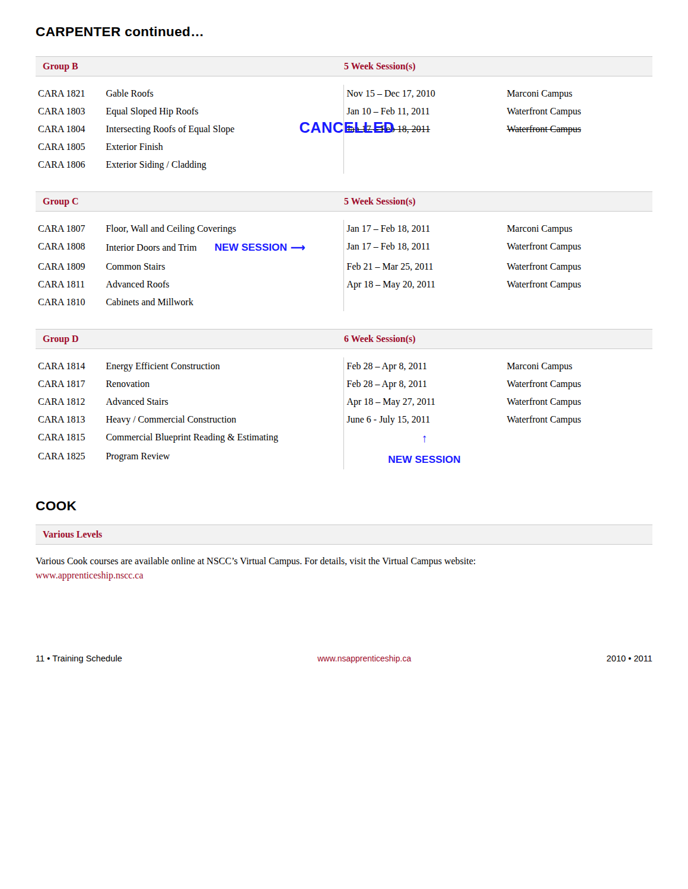CARPENTER continued…
Group B
5 Week Session(s)
| CARA 1821 | Gable Roofs | Nov 15 – Dec 17, 2010 | Marconi Campus |
| CARA 1803 | Equal Sloped Hip Roofs | Jan 10 – Feb 11, 2011 | Waterfront Campus |
| CARA 1804 | Intersecting Roofs of Equal Slope CANCELLED | Jan 17 – Feb 18, 2011 | Waterfront Campus |
| CARA 1805 | Exterior Finish | | |
| CARA 1806 | Exterior Siding / Cladding | | |
Group C
5 Week Session(s)
| CARA 1807 | Floor, Wall and Ceiling Coverings | Jan 17 – Feb 18, 2011 | Marconi Campus |
| CARA 1808 | Interior Doors and Trim NEW SESSION ⟶ | Jan 17 – Feb 18, 2011 | Waterfront Campus |
| CARA 1809 | Common Stairs | Feb 21 – Mar 25, 2011 | Waterfront Campus |
| CARA 1811 | Advanced Roofs | Apr 18 – May 20, 2011 | Waterfront Campus |
| CARA 1810 | Cabinets and Millwork | | |
Group D
6 Week Session(s)
| CARA 1814 | Energy Efficient Construction | Feb 28 – Apr 8, 2011 | Marconi Campus |
| CARA 1817 | Renovation | Feb 28 – Apr 8, 2011 | Waterfront Campus |
| CARA 1812 | Advanced Stairs | Apr 18 – May 27, 2011 | Waterfront Campus |
| CARA 1813 | Heavy / Commercial Construction | June 6 - July 15, 2011 | Waterfront Campus |
| CARA 1815 | Commercial Blueprint Reading & Estimating | ↑ | |
| CARA 1825 | Program Review | NEW SESSION | |
COOK
Various Levels
Various Cook courses are available online at NSCC’s Virtual Campus. For details, visit the Virtual Campus website:
www.apprenticeship.nscc.ca
11 • Training Schedule
www.nsapprenticeship.ca
2010 • 2011